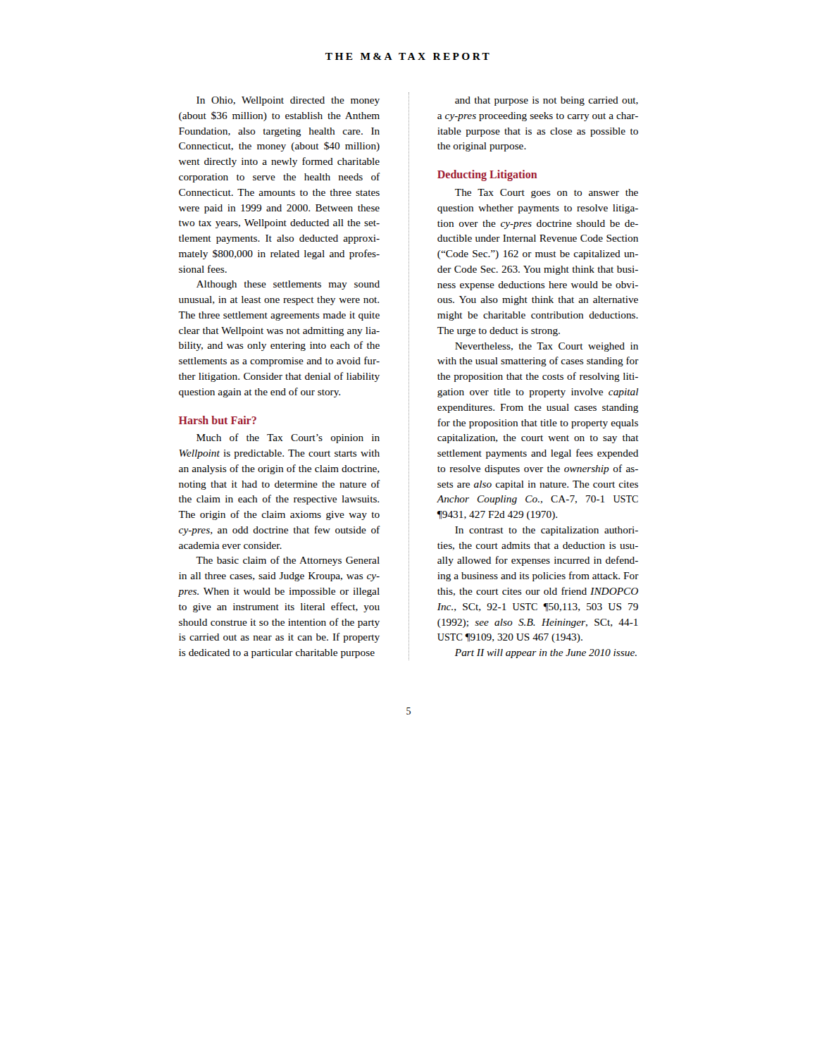THE M&A TAX REPORT
In Ohio, Wellpoint directed the money (about $36 million) to establish the Anthem Foundation, also targeting health care. In Connecticut, the money (about $40 million) went directly into a newly formed charitable corporation to serve the health needs of Connecticut. The amounts to the three states were paid in 1999 and 2000. Between these two tax years, Wellpoint deducted all the settlement payments. It also deducted approximately $800,000 in related legal and professional fees.
Although these settlements may sound unusual, in at least one respect they were not. The three settlement agreements made it quite clear that Wellpoint was not admitting any liability, and was only entering into each of the settlements as a compromise and to avoid further litigation. Consider that denial of liability question again at the end of our story.
Harsh but Fair?
Much of the Tax Court’s opinion in Wellpoint is predictable. The court starts with an analysis of the origin of the claim doctrine, noting that it had to determine the nature of the claim in each of the respective lawsuits. The origin of the claim axioms give way to cy-pres, an odd doctrine that few outside of academia ever consider.
The basic claim of the Attorneys General in all three cases, said Judge Kroupa, was cy-pres. When it would be impossible or illegal to give an instrument its literal effect, you should construe it so the intention of the party is carried out as near as it can be. If property is dedicated to a particular charitable purpose
and that purpose is not being carried out, a cy-pres proceeding seeks to carry out a charitable purpose that is as close as possible to the original purpose.
Deducting Litigation
The Tax Court goes on to answer the question whether payments to resolve litigation over the cy-pres doctrine should be deductible under Internal Revenue Code Section (“Code Sec.”) 162 or must be capitalized under Code Sec. 263. You might think that business expense deductions here would be obvious. You also might think that an alternative might be charitable contribution deductions. The urge to deduct is strong.
Nevertheless, the Tax Court weighed in with the usual smattering of cases standing for the proposition that the costs of resolving litigation over title to property involve capital expenditures. From the usual cases standing for the proposition that title to property equals capitalization, the court went on to say that settlement payments and legal fees expended to resolve disputes over the ownership of assets are also capital in nature. The court cites Anchor Coupling Co., CA-7, 70-1 USTC ¶9431, 427 F2d 429 (1970).
In contrast to the capitalization authorities, the court admits that a deduction is usually allowed for expenses incurred in defending a business and its policies from attack. For this, the court cites our old friend INDOPCO Inc., SCt, 92-1 USTC ¶50,113, 503 US 79 (1992); see also S.B. Heininger, SCt, 44-1 USTC ¶9109, 320 US 467 (1943).
Part II will appear in the June 2010 issue.
5